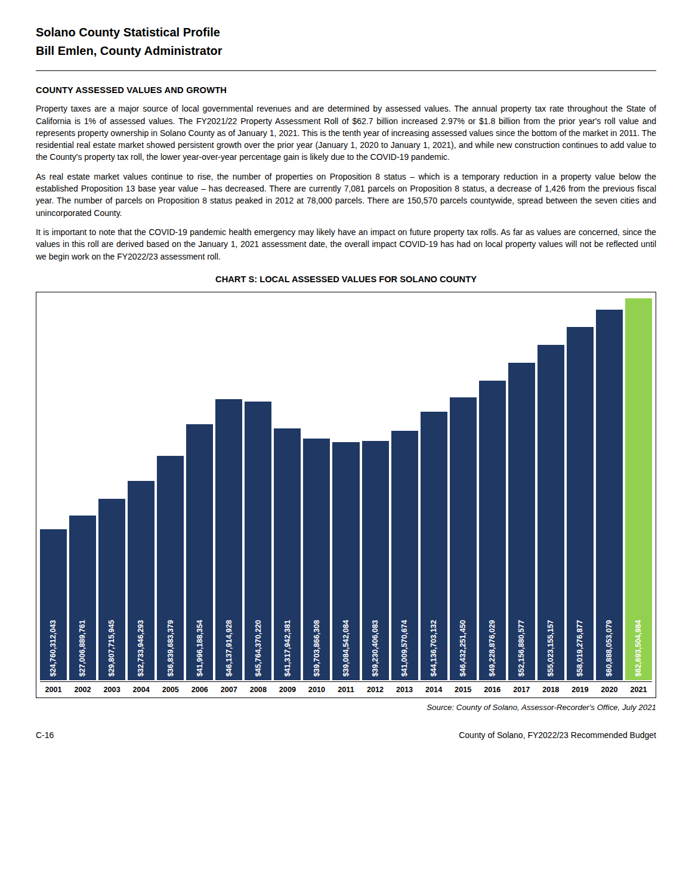Solano County Statistical Profile
Bill Emlen, County Administrator
COUNTY ASSESSED VALUES AND GROWTH
Property taxes are a major source of local governmental revenues and are determined by assessed values. The annual property tax rate throughout the State of California is 1% of assessed values. The FY2021/22 Property Assessment Roll of $62.7 billion increased 2.97% or $1.8 billion from the prior year's roll value and represents property ownership in Solano County as of January 1, 2021. This is the tenth year of increasing assessed values since the bottom of the market in 2011. The residential real estate market showed persistent growth over the prior year (January 1, 2020 to January 1, 2021), and while new construction continues to add value to the County's property tax roll, the lower year-over-year percentage gain is likely due to the COVID-19 pandemic.
As real estate market values continue to rise, the number of properties on Proposition 8 status – which is a temporary reduction in a property value below the established Proposition 13 base year value – has decreased. There are currently 7,081 parcels on Proposition 8 status, a decrease of 1,426 from the previous fiscal year. The number of parcels on Proposition 8 status peaked in 2012 at 78,000 parcels. There are 150,570 parcels countywide, spread between the seven cities and unincorporated County.
It is important to note that the COVID-19 pandemic health emergency may likely have an impact on future property tax rolls. As far as values are concerned, since the values in this roll are derived based on the January 1, 2021 assessment date, the overall impact COVID-19 has had on local property values will not be reflected until we begin work on the FY2022/23 assessment roll.
CHART S: LOCAL ASSESSED VALUES FOR SOLANO COUNTY
$24,760,312,043
$27,006,889,761
$29,807,715,945
$32,733,946,293
$36,839,683,379
$41,996,188,354
$46,137,914,928
$45,764,370,220
$41,317,942,381
$39,703,866,308
$39,084,542,084
$39,230,406,083
$41,009,570,674
$44,136,703,132
$46,432,251,450
$49,228,876,029
$52,156,880,577
$55,023,155,157
$58,019,276,877
$60,888,053,079
$62,693,504,984
2001
2002
2003
2004
2005
2006
2007
2008
2009
2010
2011
2012
2013
2014
2015
2016
2017
2018
2019
2020
2021
Source: County of Solano, Assessor-Recorder's Office, July 2021
C-16
County of Solano, FY2022/23 Recommended Budget